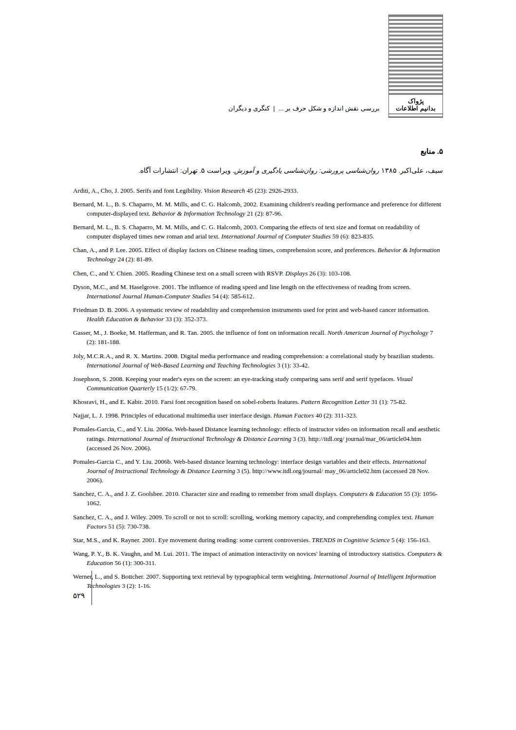پژواک
بدانیم اطلاعات
بررسی نقش اندازه و شکل حرف بر ... | کنگری و دیگران
۵. منابع
سیف، علی‌اکبر. ۱۳۸۵ روان‌شناسی پرورشی: روان‌شناسی یادگیری و آموزش. ویراست ۵. تهران: انتشارات آگاه.
Arditi, A., Cho, J. 2005. Serifs and font Legibility. Vision Research 45 (23): 2926-2933.
Bernard, M. L., B. S. Chaparro, M. M. Mills, and C. G. Halcomb, 2002. Examining children's reading performance and preference for different computer-displayed text. Behavior & Information Technology 21 (2): 87-96.
Bernard, M. L., B. S. Chaparro, M. M. Mills, and C. G. Halcomb, 2003. Comparing the effects of text size and format on readability of computer displayed times new roman and arial text. International Journal of Computer Studies 59 (6): 823-835.
Chan, A., and P. Lee. 2005. Effect of display factors on Chinese reading times, comprehension score, and preferences. Behavior & Information Technology 24 (2): 81-89.
Chen, C., and Y. Chien. 2005. Reading Chinese text on a small screen with RSVP. Displays 26 (3): 103-108.
Dyson, M.C., and M. Haselgrove. 2001. The influence of reading speed and line length on the effectiveness of reading from screen. International Journal Human-Computer Studies 54 (4): 585-612.
Friedman D. B. 2006. A systematic review of readability and comprehension instruments used for print and web-based cancer information. Health Education & Behavior 33 (3): 352-373.
Gasser, M., J. Boeke, M. Hafferman, and R. Tan. 2005. the influence of font on information recall. North American Journal of Psychology 7 (2): 181-188.
Joly, M.C.R.A., and R. X. Martins. 2008. Digital media performance and reading comprehension: a correlational study by brazilian students. International Journal of Web-Based Learning and Teaching Technologies 3 (1): 33-42.
Josephson, S. 2008. Keeping your reader's eyes on the screen: an eye-tracking study comparing sans serif and serif typefaces. Visual Communication Quarterly 15 (1/2): 67-79.
Khosravi, H., and E. Kabir. 2010. Farsi font recognition based on sobel-roberts features. Pattern Recognition Letter 31 (1): 75-82.
Najjar, L. J. 1998. Principles of educational multimedia user interface design. Human Factors 40 (2): 311-323.
Pomales-Garcia, C., and Y. Liu. 2006a. Web-based Distance learning technology: effects of instructor video on information recall and aesthetic ratings. International Journal of Instructional Technology & Distance Learning 3 (3). http://itdl.org/ journal/mar_06/article04.htm (accessed 26 Nov. 2006).
Pomales-Garcia C., and Y. Liu. 2006b. Web-based distance learning technology: interface design variables and their effects. International Journal of Instructional Technology & Distance Learning 3 (5). http://www.itdl.org/journal/ may_06/article02.htm (accessed 28 Nov. 2006).
Sanchez, C. A., and J. Z. Goolsbee. 2010. Character size and reading to remember from small displays. Computers & Education 55 (3): 1056-1062.
Sanchez, C. A., and J. Wiley. 2009. To scroll or not to scroll: scrolling, working memory capacity, and comprehending complex text. Human Factors 51 (5): 730-738.
Star, M.S., and K. Rayner. 2001. Eye movement during reading: some current controversies. TRENDS in Cognitive Science 5 (4): 156-163.
Wang, P. Y., B. K. Vaughn, and M. Lui. 2011. The impact of animation interactivity on novices' learning of introductory statistics. Computers & Education 56 (1): 300-311.
Werner, L., and S. Bottcher. 2007. Supporting text retrieval by typographical term weighting. International Journal of Intelligent Information Technologies 3 (2): 1-16.
۵۲۹